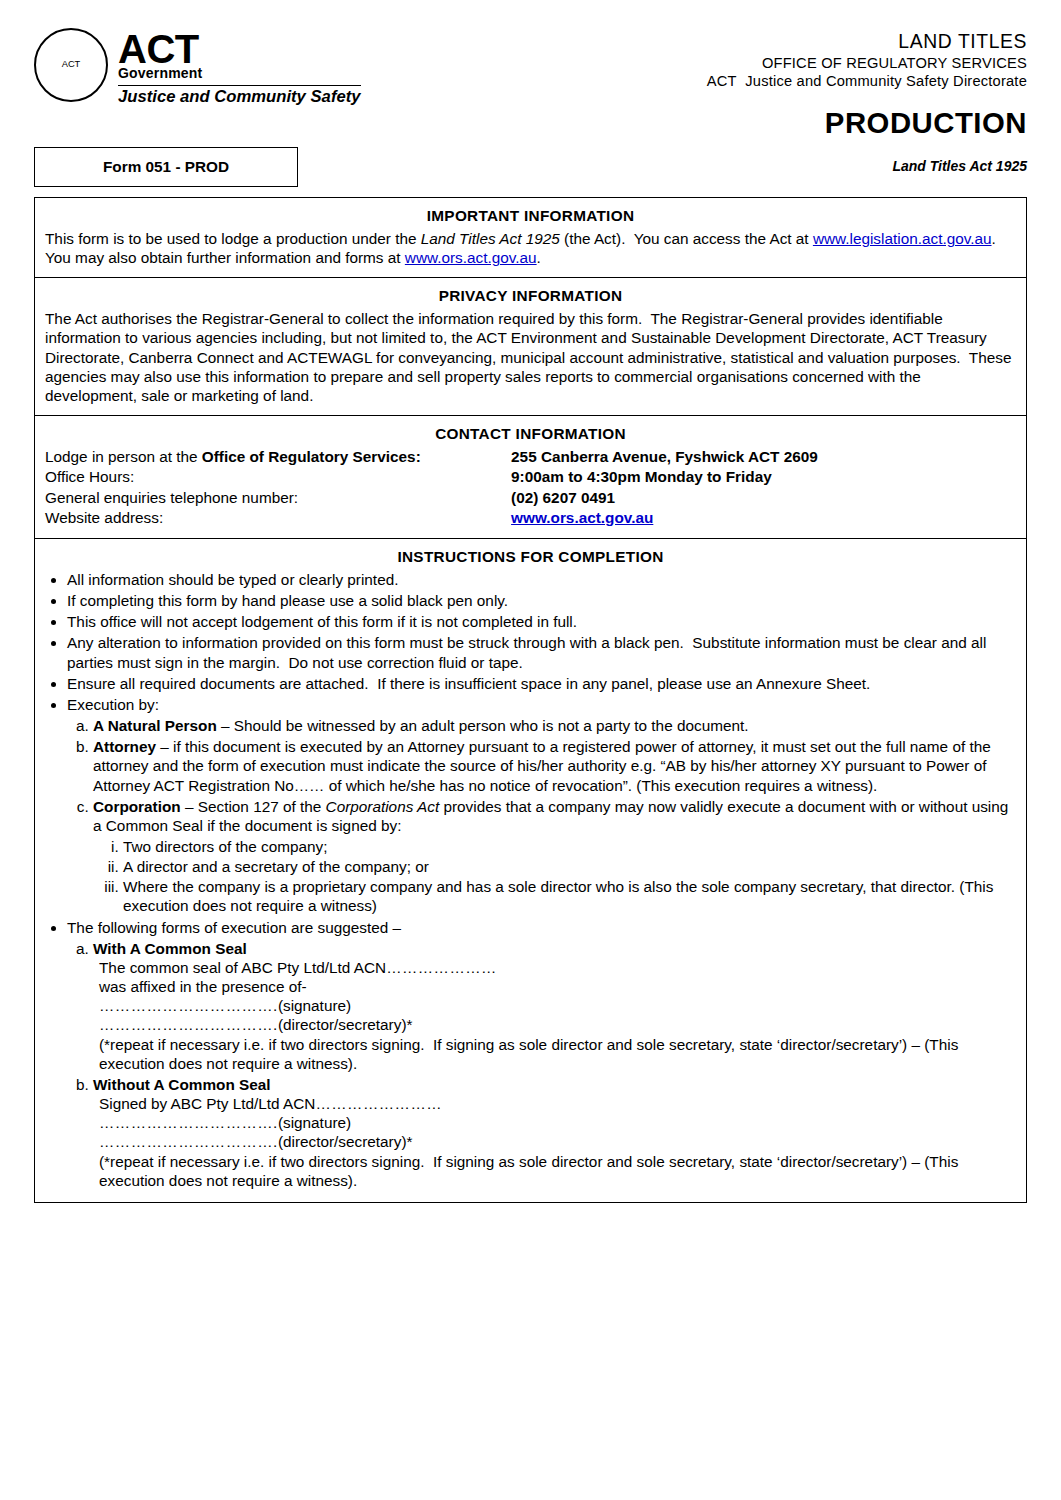ACT
ACT
Government
Justice and Community Safety
LAND TITLES
OFFICE OF REGULATORY SERVICES
ACT Justice and Community Safety Directorate
PRODUCTION
Form 051 - PROD
Land Titles Act 1925
IMPORTANT INFORMATION
This form is to be used to lodge a production under the Land Titles Act 1925 (the Act). You can access the Act at www.legislation.act.gov.au. You may also obtain further information and forms at www.ors.act.gov.au.
PRIVACY INFORMATION
The Act authorises the Registrar-General to collect the information required by this form. The Registrar-General provides identifiable information to various agencies including, but not limited to, the ACT Environment and Sustainable Development Directorate, ACT Treasury Directorate, Canberra Connect and ACTEWAGL for conveyancing, municipal account administrative, statistical and valuation purposes. These agencies may also use this information to prepare and sell property sales reports to commercial organisations concerned with the development, sale or marketing of land.
CONTACT INFORMATION
| Lodge in person at the Office of Regulatory Services: | 255 Canberra Avenue, Fyshwick ACT 2609 |
| Office Hours: | 9:00am to 4:30pm Monday to Friday |
| General enquiries telephone number: | (02) 6207 0491 |
| Website address: | www.ors.act.gov.au |
INSTRUCTIONS FOR COMPLETION
All information should be typed or clearly printed.
If completing this form by hand please use a solid black pen only.
This office will not accept lodgement of this form if it is not completed in full.
Any alteration to information provided on this form must be struck through with a black pen. Substitute information must be clear and all parties must sign in the margin. Do not use correction fluid or tape.
Ensure all required documents are attached. If there is insufficient space in any panel, please use an Annexure Sheet.
Execution by:
A Natural Person – Should be witnessed by an adult person who is not a party to the document.
Attorney – if this document is executed by an Attorney pursuant to a registered power of attorney, it must set out the full name of the attorney and the form of execution must indicate the source of his/her authority e.g. “AB by his/her attorney XY pursuant to Power of Attorney ACT Registration No…… of which he/she has no notice of revocation”. (This execution requires a witness).
Corporation – Section 127 of the Corporations Act provides that a company may now validly execute a document with or without using a Common Seal if the document is signed by:
Two directors of the company;
A director and a secretary of the company; or
Where the company is a proprietary company and has a sole director who is also the sole company secretary, that director. (This execution does not require a witness)
The following forms of execution are suggested –
With A Common Seal
The common seal of ABC Pty Ltd/Ltd ACN…………………
was affixed in the presence of-
…………………………….(signature)
…………………………….(director/secretary)*
(*repeat if necessary i.e. if two directors signing. If signing as sole director and sole secretary, state ‘director/secretary’) – (This execution does not require a witness).
Without A Common Seal
Signed by ABC Pty Ltd/Ltd ACN……………………
…………………………….(signature)
…………………………….(director/secretary)*
(*repeat if necessary i.e. if two directors signing. If signing as sole director and sole secretary, state ‘director/secretary’) – (This execution does not require a witness).